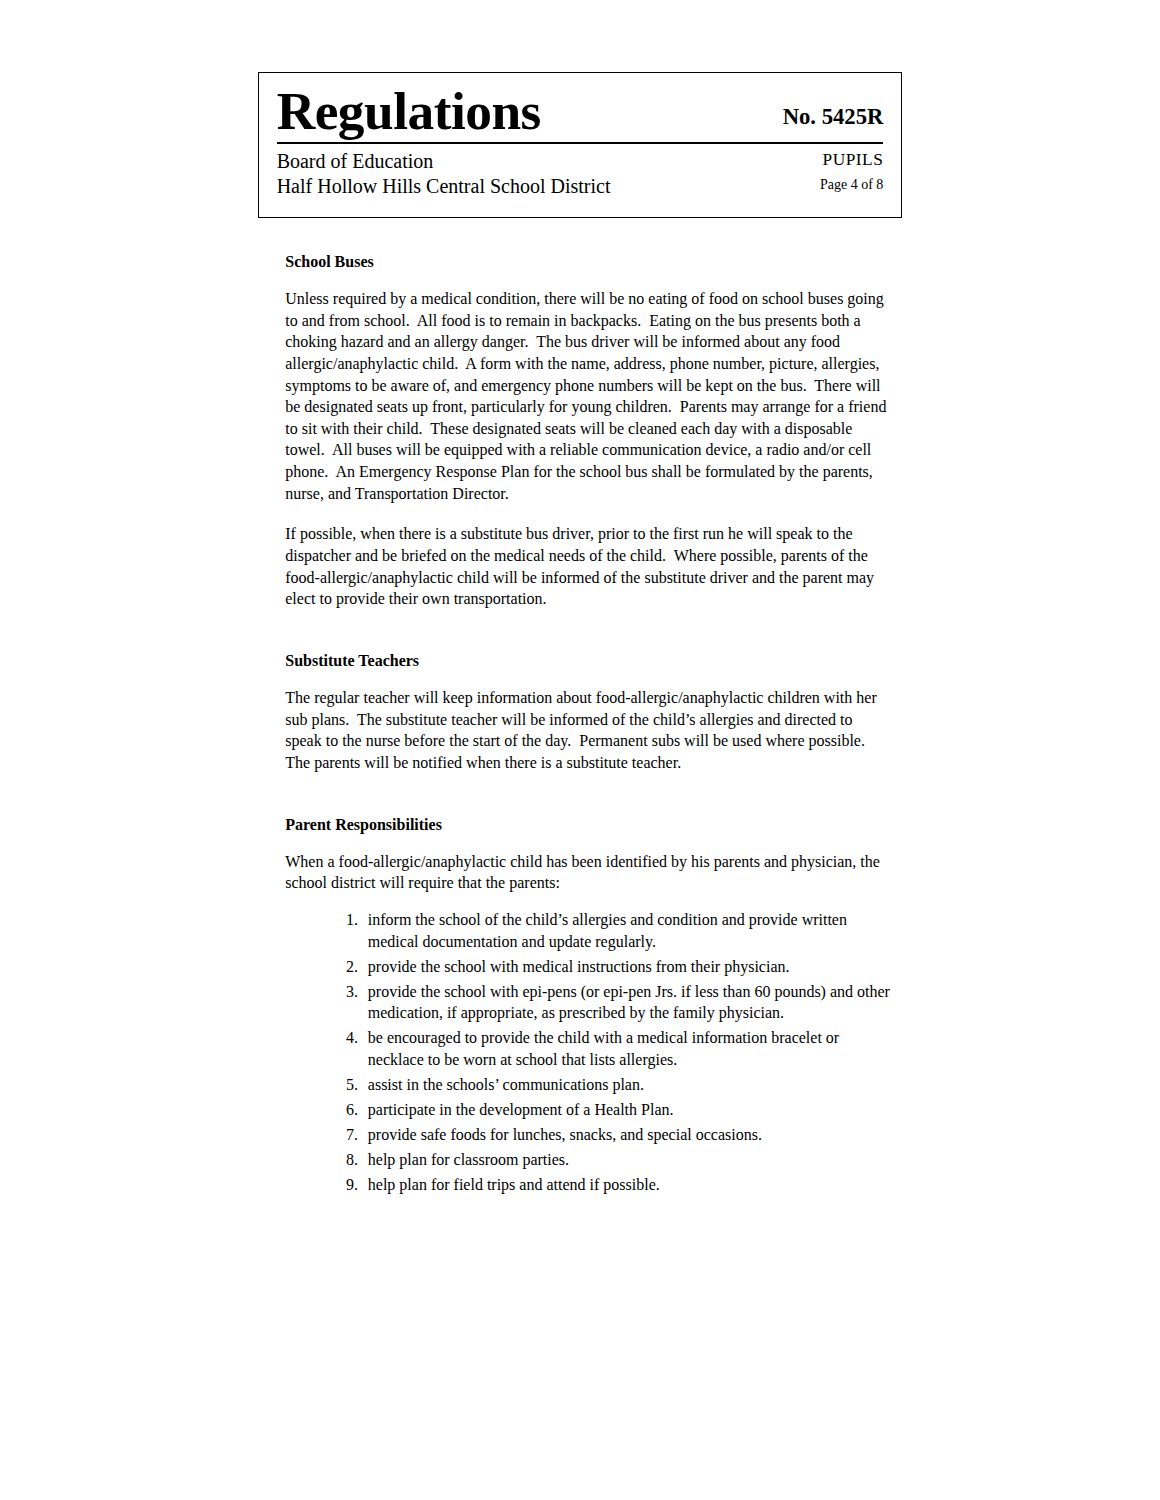Regulations
No. 5425R
Board of Education
Half Hollow Hills Central School District
PUPILS
Page 4 of 8
School Buses
Unless required by a medical condition, there will be no eating of food on school buses going to and from school. All food is to remain in backpacks. Eating on the bus presents both a choking hazard and an allergy danger. The bus driver will be informed about any food allergic/anaphylactic child. A form with the name, address, phone number, picture, allergies, symptoms to be aware of, and emergency phone numbers will be kept on the bus. There will be designated seats up front, particularly for young children. Parents may arrange for a friend to sit with their child. These designated seats will be cleaned each day with a disposable towel. All buses will be equipped with a reliable communication device, a radio and/or cell phone. An Emergency Response Plan for the school bus shall be formulated by the parents, nurse, and Transportation Director.
If possible, when there is a substitute bus driver, prior to the first run he will speak to the dispatcher and be briefed on the medical needs of the child. Where possible, parents of the food-allergic/anaphylactic child will be informed of the substitute driver and the parent may elect to provide their own transportation.
Substitute Teachers
The regular teacher will keep information about food-allergic/anaphylactic children with her sub plans. The substitute teacher will be informed of the child’s allergies and directed to speak to the nurse before the start of the day. Permanent subs will be used where possible. The parents will be notified when there is a substitute teacher.
Parent Responsibilities
When a food-allergic/anaphylactic child has been identified by his parents and physician, the school district will require that the parents:
inform the school of the child’s allergies and condition and provide written medical documentation and update regularly.
provide the school with medical instructions from their physician.
provide the school with epi-pens (or epi-pen Jrs. if less than 60 pounds) and other medication, if appropriate, as prescribed by the family physician.
be encouraged to provide the child with a medical information bracelet or necklace to be worn at school that lists allergies.
assist in the schools’ communications plan.
participate in the development of a Health Plan.
provide safe foods for lunches, snacks, and special occasions.
help plan for classroom parties.
help plan for field trips and attend if possible.